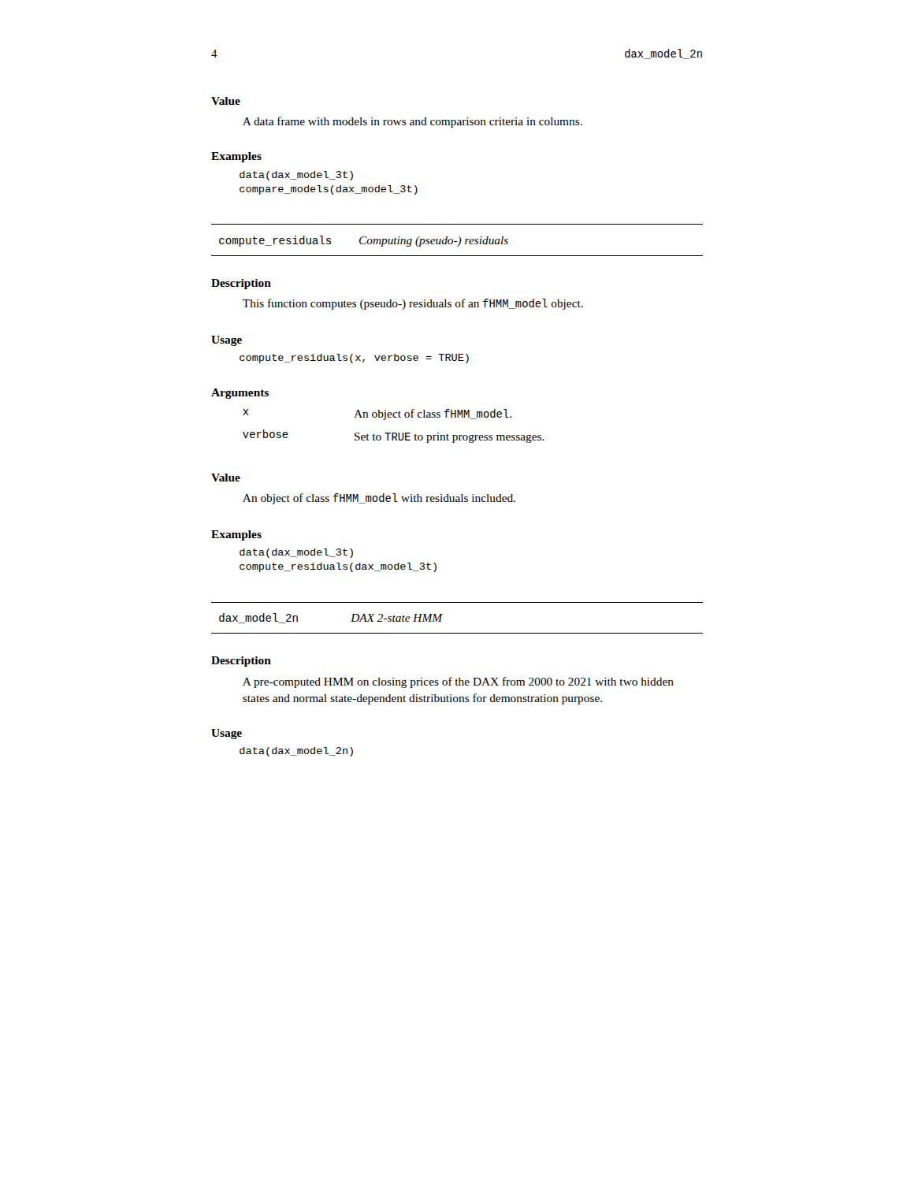4 dax_model_2n
Value
A data frame with models in rows and comparison criteria in columns.
Examples
data(dax_model_3t)
compare_models(dax_model_3t)
compute_residuals Computing (pseudo-) residuals
Description
This function computes (pseudo-) residuals of an fHMM_model object.
Usage
compute_residuals(x, verbose = TRUE)
Arguments
x
An object of class fHMM_model.
verbose
Set to TRUE to print progress messages.
Value
An object of class fHMM_model with residuals included.
Examples
data(dax_model_3t)
compute_residuals(dax_model_3t)
dax_model_2n DAX 2-state HMM
Description
A pre-computed HMM on closing prices of the DAX from 2000 to 2021 with two hidden states and normal state-dependent distributions for demonstration purpose.
Usage
data(dax_model_2n)